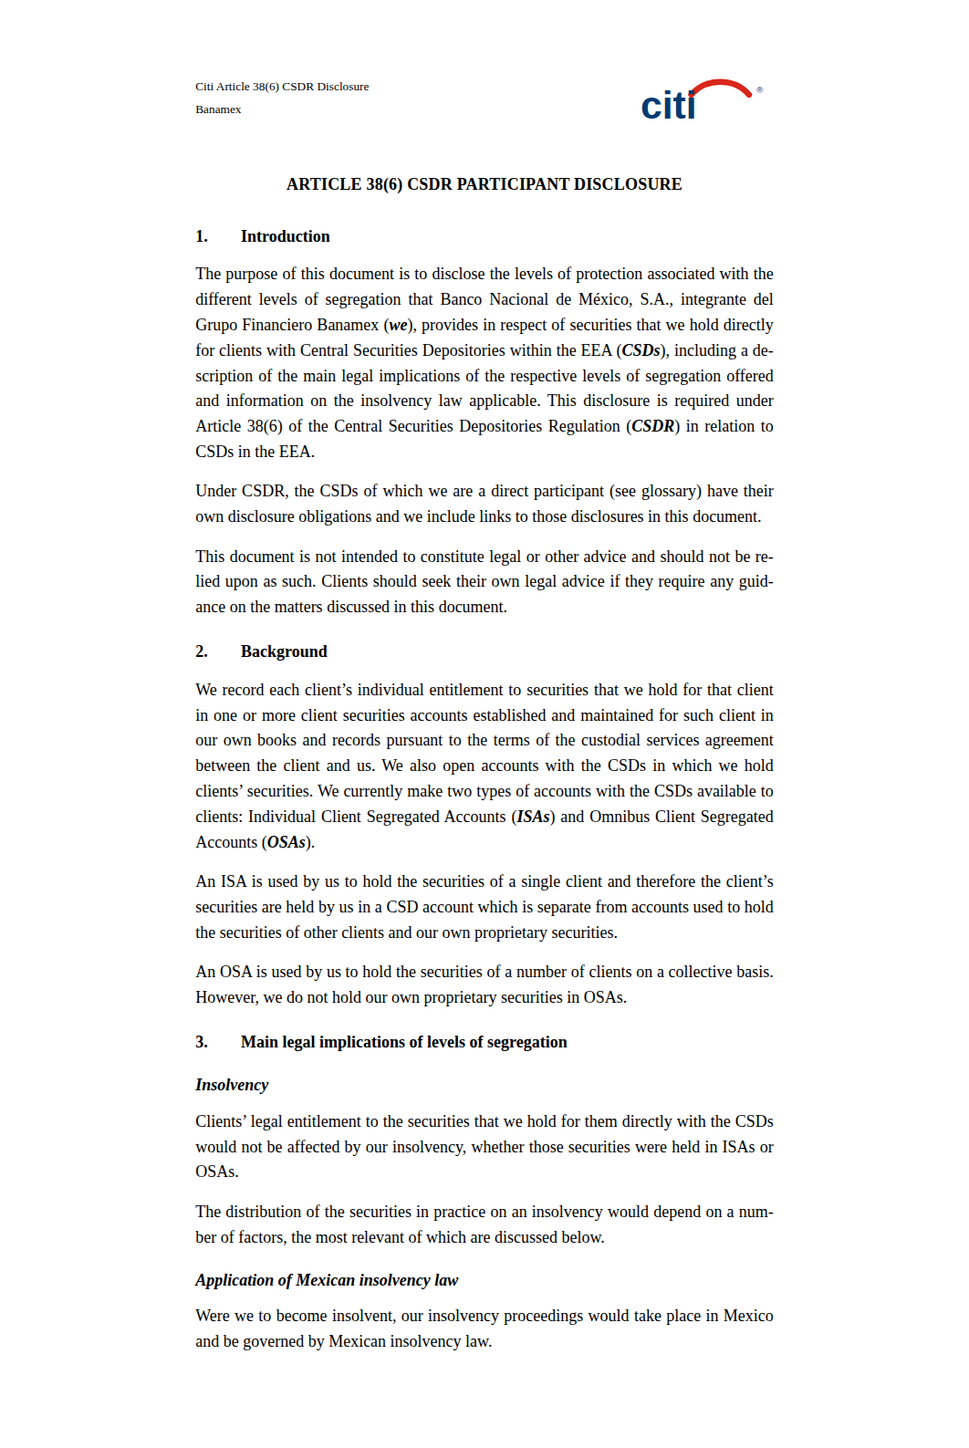Citi Article 38(6) CSDR Disclosure
Banamex
citi ®
ARTICLE 38(6) CSDR PARTICIPANT DISCLOSURE
1. Introduction
The purpose of this document is to disclose the levels of protection associated with the different levels of segregation that Banco Nacional de México, S.A., integrante del Grupo Financiero Banamex (we), provides in respect of securities that we hold directly for clients with Central Securities Depositories within the EEA (CSDs), including a description of the main legal implications of the respective levels of segregation offered and information on the insolvency law applicable. This disclosure is required under Article 38(6) of the Central Securities Depositories Regulation (CSDR) in relation to CSDs in the EEA.
Under CSDR, the CSDs of which we are a direct participant (see glossary) have their own disclosure obligations and we include links to those disclosures in this document.
This document is not intended to constitute legal or other advice and should not be relied upon as such. Clients should seek their own legal advice if they require any guidance on the matters discussed in this document.
2. Background
We record each client’s individual entitlement to securities that we hold for that client in one or more client securities accounts established and maintained for such client in our own books and records pursuant to the terms of the custodial services agreement between the client and us. We also open accounts with the CSDs in which we hold clients’ securities. We currently make two types of accounts with the CSDs available to clients: Individual Client Segregated Accounts (ISAs) and Omnibus Client Segregated Accounts (OSAs).
An ISA is used by us to hold the securities of a single client and therefore the client’s securities are held by us in a CSD account which is separate from accounts used to hold the securities of other clients and our own proprietary securities.
An OSA is used by us to hold the securities of a number of clients on a collective basis. However, we do not hold our own proprietary securities in OSAs.
3. Main legal implications of levels of segregation
Insolvency
Clients’ legal entitlement to the securities that we hold for them directly with the CSDs would not be affected by our insolvency, whether those securities were held in ISAs or OSAs.
The distribution of the securities in practice on an insolvency would depend on a number of factors, the most relevant of which are discussed below.
Application of Mexican insolvency law
Were we to become insolvent, our insolvency proceedings would take place in Mexico and be governed by Mexican insolvency law.